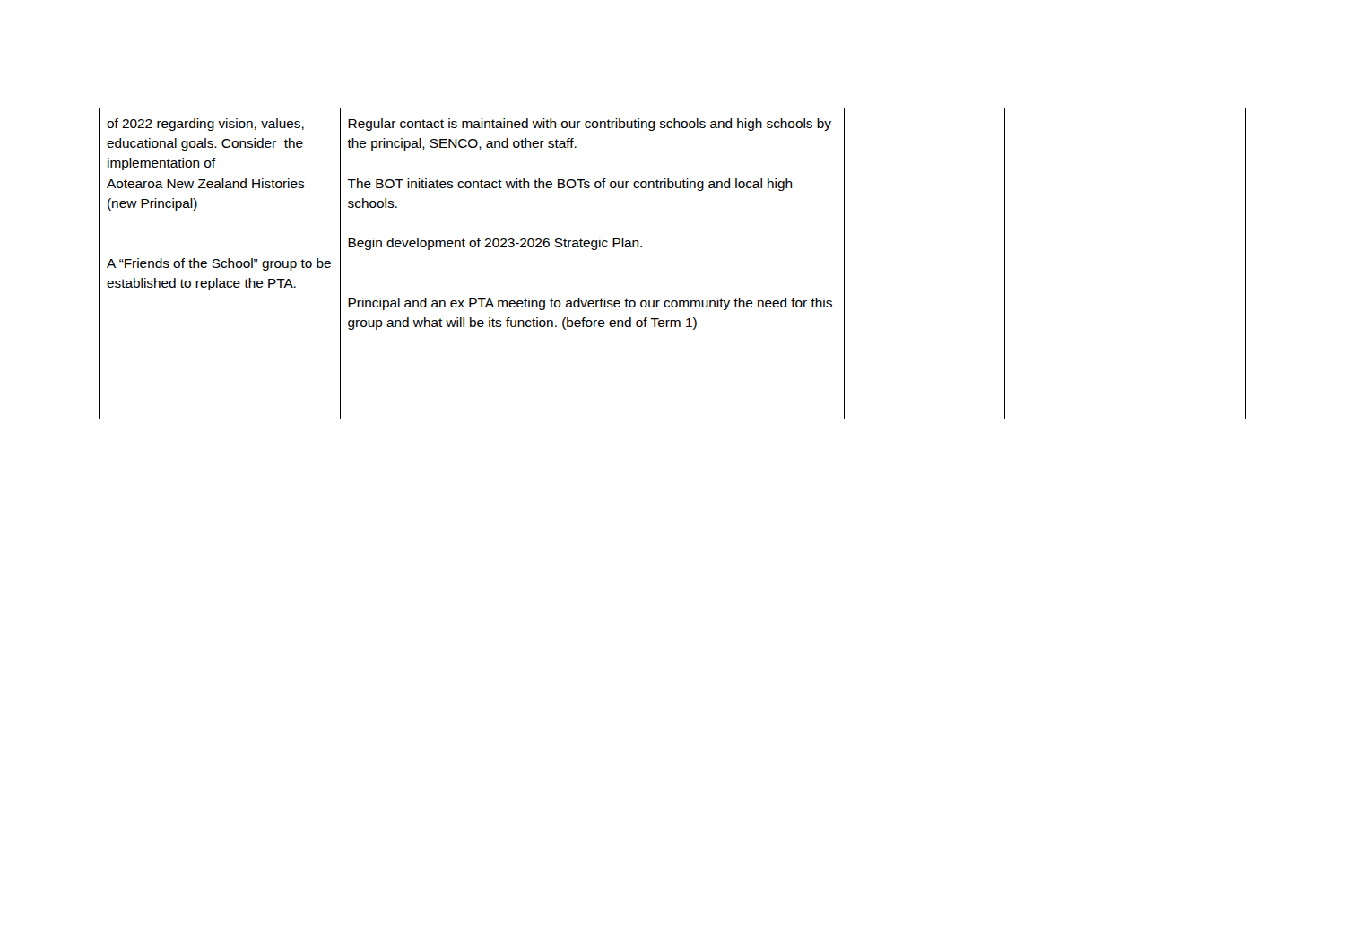| of 2022 regarding vision, values, educational goals. Consider the implementation of Aotearoa New Zealand Histories (new Principal) A “Friends of the School” group to be established to replace the PTA. | Regular contact is maintained with our contributing schools and high schools by the principal, SENCO, and other staff. The BOT initiates contact with the BOTs of our contributing and local high schools. Begin development of 2023-2026 Strategic Plan. Principal and an ex PTA meeting to advertise to our community the need for this group and what will be its function. (before end of Term 1) | | |